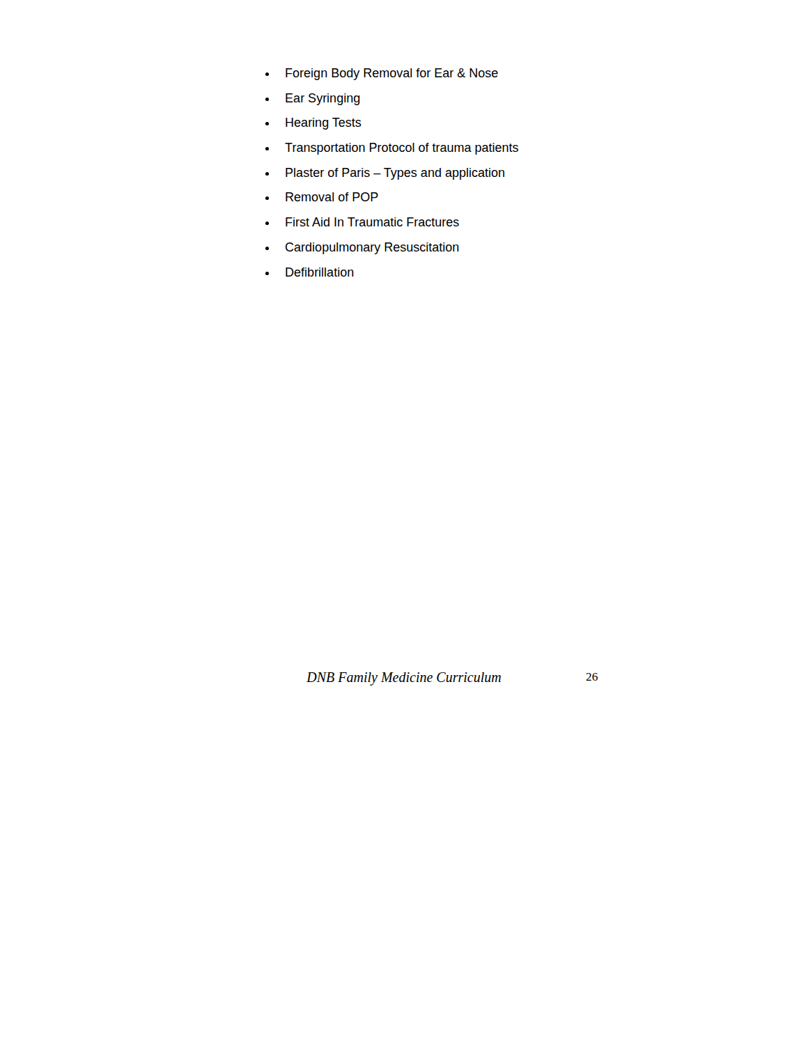Foreign Body Removal for Ear & Nose
Ear Syringing
Hearing Tests
Transportation Protocol of trauma patients
Plaster of Paris – Types and application
Removal of POP
First Aid In Traumatic Fractures
Cardiopulmonary Resuscitation
Defibrillation
DNB Family Medicine Curriculum 26